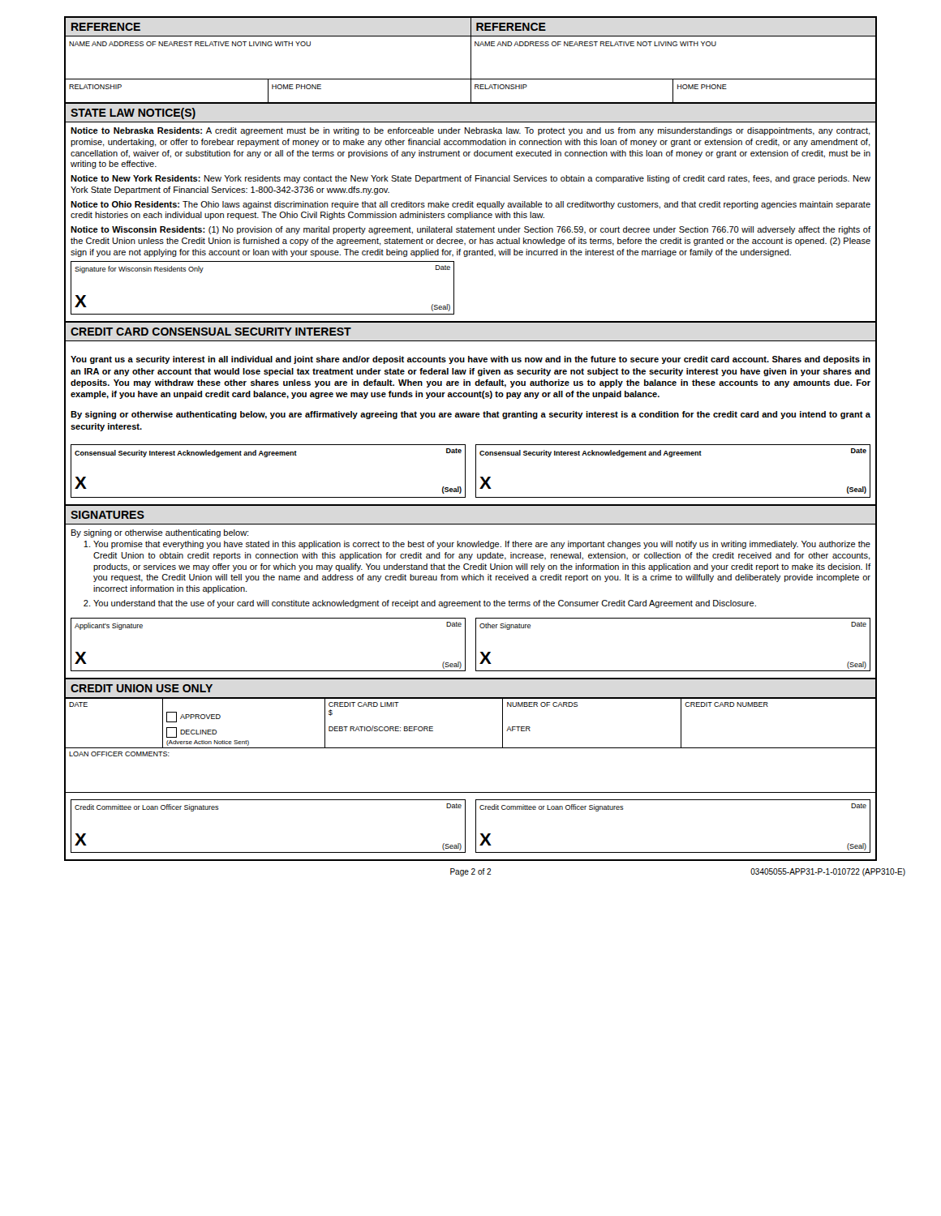| REFERENCE | REFERENCE |
| Name and Address of Nearest Relative Not Living With You | Name and Address of Nearest Relative Not Living With You |
| Relationship | Home Phone | Relationship | Home Phone |
STATE LAW NOTICE(S)
Notice to Nebraska Residents: A credit agreement must be in writing to be enforceable under Nebraska law. To protect you and us from any misunderstandings or disappointments, any contract, promise, undertaking, or offer to forebear repayment of money or to make any other financial accommodation in connection with this loan of money or grant or extension of credit, or any amendment of, cancellation of, waiver of, or substitution for any or all of the terms or provisions of any instrument or document executed in connection with this loan of money or grant or extension of credit, must be in writing to be effective.
Notice to New York Residents: New York residents may contact the New York State Department of Financial Services to obtain a comparative listing of credit card rates, fees, and grace periods. New York State Department of Financial Services: 1-800-342-3736 or www.dfs.ny.gov.
Notice to Ohio Residents: The Ohio laws against discrimination require that all creditors make credit equally available to all creditworthy customers, and that credit reporting agencies maintain separate credit histories on each individual upon request. The Ohio Civil Rights Commission administers compliance with this law.
Notice to Wisconsin Residents: (1) No provision of any marital property agreement, unilateral statement under Section 766.59, or court decree under Section 766.70 will adversely affect the rights of the Credit Union unless the Credit Union is furnished a copy of the agreement, statement or decree, or has actual knowledge of its terms, before the credit is granted or the account is opened. (2) Please sign if you are not applying for this account or loan with your spouse. The credit being applied for, if granted, will be incurred in the interest of the marriage or family of the undersigned.
Signature for Wisconsin Residents Only Date X (Seal)
CREDIT CARD CONSENSUAL SECURITY INTEREST
You grant us a security interest in all individual and joint share and/or deposit accounts you have with us now and in the future to secure your credit card account. Shares and deposits in an IRA or any other account that would lose special tax treatment under state or federal law if given as security are not subject to the security interest you have given in your shares and deposits. You may withdraw these other shares unless you are in default. When you are in default, you authorize us to apply the balance in these accounts to any amounts due. For example, if you have an unpaid credit card balance, you agree we may use funds in your account(s) to pay any or all of the unpaid balance.
By signing or otherwise authenticating below, you are affirmatively agreeing that you are aware that granting a security interest is a condition for the credit card and you intend to grant a security interest.
Consensual Security Interest Acknowledgement and Agreement Date X (Seal)
Consensual Security Interest Acknowledgement and Agreement Date X (Seal)
SIGNATURES
By signing or otherwise authenticating below:
You promise that everything you have stated in this application is correct to the best of your knowledge. If there are any important changes you will notify us in writing immediately. You authorize the Credit Union to obtain credit reports in connection with this application for credit and for any update, increase, renewal, extension, or collection of the credit received and for other accounts, products, or services we may offer you or for which you may qualify. You understand that the Credit Union will rely on the information in this application and your credit report to make its decision. If you request, the Credit Union will tell you the name and address of any credit bureau from which it received a credit report on you. It is a crime to willfully and deliberately provide incomplete or incorrect information in this application.
You understand that the use of your card will constitute acknowledgment of receipt and agreement to the terms of the Consumer Credit Card Agreement and Disclosure.
Applicant's Signature Date X (Seal)
Other Signature Date X (Seal)
CREDIT UNION USE ONLY
| Date | APPROVED DECLINED (Adverse Action Notice Sent) | Credit Card Limit $ Debt Ratio/Score: Before | Number of Cards After | Credit Card Number |
| Loan Officer Comments: |
Credit Committee or Loan Officer Signatures Date X (Seal)
Credit Committee or Loan Officer Signatures Date X (Seal)
Page 2 of 2
03405055-APP31-P-1-010722 (APP310-E)